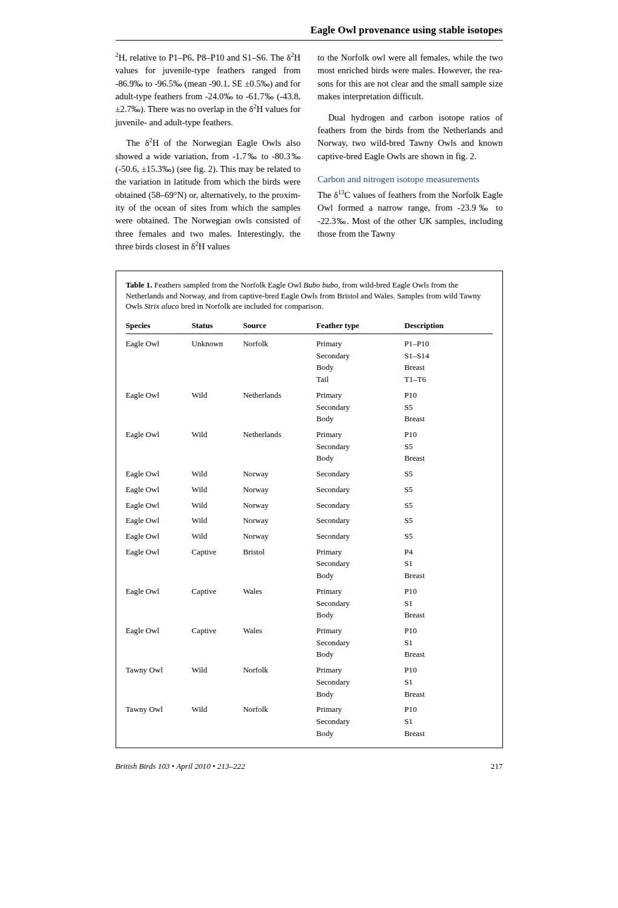Eagle Owl provenance using stable isotopes
2H, relative to P1–P6, P8–P10 and S1–S6. The δ2H values for juvenile-type feathers ranged from -86.9‰ to -96.5‰ (mean -90.1, SE ±0.5‰) and for adult-type feathers from -24.0‰ to -61.7‰ (-43.8, ±2.7‰). There was no overlap in the δ2H values for juvenile- and adult-type feathers.
The δ2H of the Norwegian Eagle Owls also showed a wide variation, from -1.7‰ to -80.3‰ (-50.6, ±15.3‰) (see fig. 2). This may be related to the variation in latitude from which the birds were obtained (58–69°N) or, alternatively, to the proximity of the ocean of sites from which the samples were obtained. The Norwegian owls consisted of three females and two males. Interestingly, the three birds closest in δ2H values
to the Norfolk owl were all females, while the two most enriched birds were males. However, the reasons for this are not clear and the small sample size makes interpretation difficult.
Dual hydrogen and carbon isotope ratios of feathers from the birds from the Netherlands and Norway, two wild-bred Tawny Owls and known captive-bred Eagle Owls are shown in fig. 2.
Carbon and nitrogen isotope measurements
The δ13C values of feathers from the Norfolk Eagle Owl formed a narrow range, from -23.9‰ to -22.3‰. Most of the other UK samples, including those from the Tawny
Table 1. Feathers sampled from the Norfolk Eagle Owl Bubo bubo, from wild-bred Eagle Owls from the Netherlands and Norway, and from captive-bred Eagle Owls from Bristol and Wales. Samples from wild Tawny Owls Strix aluco bred in Norfolk are included for comparison.
| Species | Status | Source | Feather type | Description |
| --- | --- | --- | --- | --- |
| Eagle Owl | Unknown | Norfolk | Primary | P1–P10 |
| | | | Secondary | S1–S14 |
| | | | Body | Breast |
| | | | Tail | T1–T6 |
| Eagle Owl | Wild | Netherlands | Primary | P10 |
| | | | Secondary | S5 |
| | | | Body | Breast |
| Eagle Owl | Wild | Netherlands | Primary | P10 |
| | | | Secondary | S5 |
| | | | Body | Breast |
| Eagle Owl | Wild | Norway | Secondary | S5 |
| Eagle Owl | Wild | Norway | Secondary | S5 |
| Eagle Owl | Wild | Norway | Secondary | S5 |
| Eagle Owl | Wild | Norway | Secondary | S5 |
| Eagle Owl | Wild | Norway | Secondary | S5 |
| Eagle Owl | Captive | Bristol | Primary | P4 |
| | | | Secondary | S1 |
| | | | Body | Breast |
| Eagle Owl | Captive | Wales | Primary | P10 |
| | | | Secondary | S1 |
| | | | Body | Breast |
| Eagle Owl | Captive | Wales | Primary | P10 |
| | | | Secondary | S1 |
| | | | Body | Breast |
| Tawny Owl | Wild | Norfolk | Primary | P10 |
| | | | Secondary | S1 |
| | | | Body | Breast |
| Tawny Owl | Wild | Norfolk | Primary | P10 |
| | | | Secondary | S1 |
| | | | Body | Breast |
British Birds 103 • April 2010 • 213–222
217